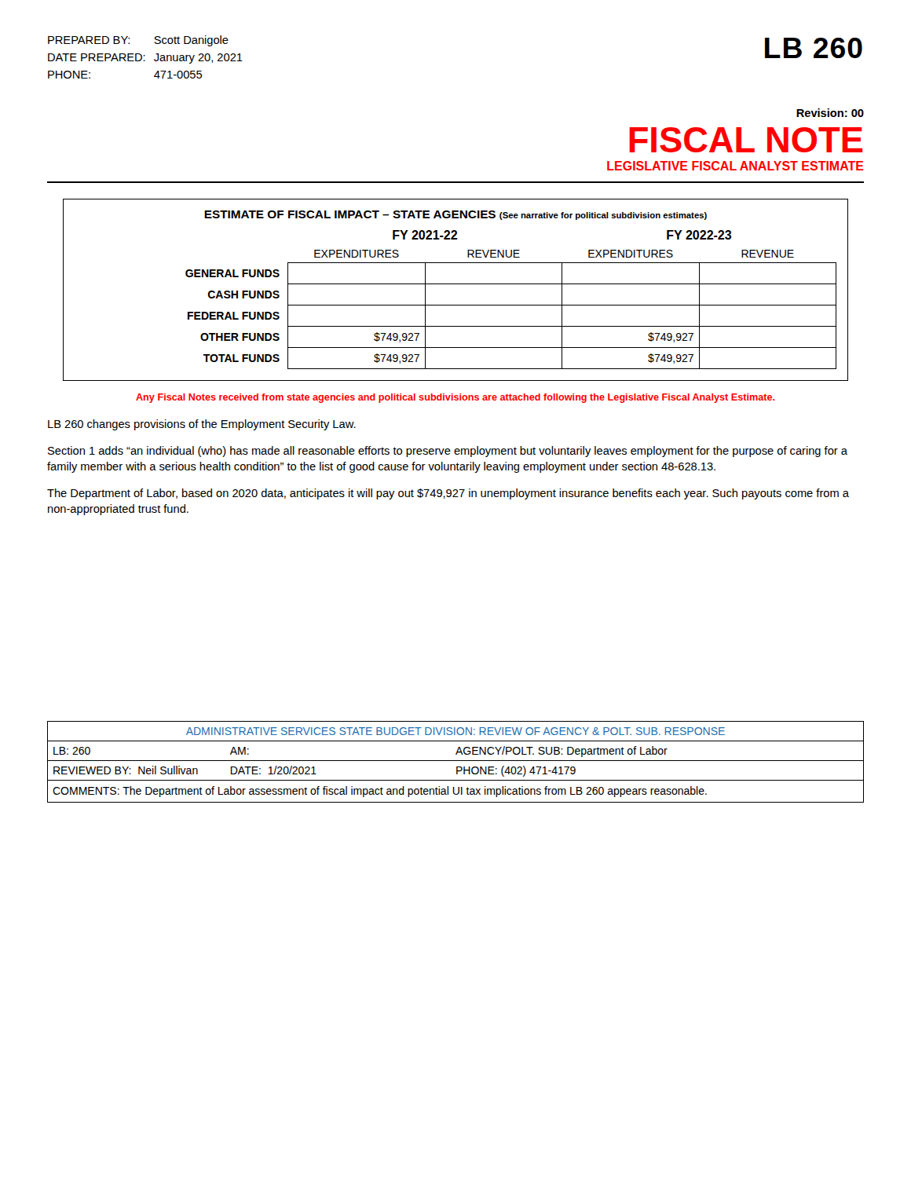| PREPARED BY: | Scott Danigole |
| DATE PREPARED: | January 20, 2021 |
| PHONE: | 471-0055 |
LB 260
Revision: 00
FISCAL NOTE
LEGISLATIVE FISCAL ANALYST ESTIMATE
ESTIMATE OF FISCAL IMPACT – STATE AGENCIES (See narrative for political subdivision estimates)
| | FY 2021-22 | FY 2022-23 |
| | EXPENDITURES | REVENUE | EXPENDITURES | REVENUE |
| GENERAL FUNDS | | | | |
| CASH FUNDS | | | | |
| FEDERAL FUNDS | | | | |
| OTHER FUNDS | $749,927 | | $749,927 | |
| TOTAL FUNDS | $749,927 | | $749,927 | |
Any Fiscal Notes received from state agencies and political subdivisions are attached following the Legislative Fiscal Analyst Estimate.
LB 260 changes provisions of the Employment Security Law.
Section 1 adds “an individual (who) has made all reasonable efforts to preserve employment but voluntarily leaves employment for the purpose of caring for a family member with a serious health condition” to the list of good cause for voluntarily leaving employment under section 48-628.13.
The Department of Labor, based on 2020 data, anticipates it will pay out $749,927 in unemployment insurance benefits each year. Such payouts come from a non-appropriated trust fund.
ADMINISTRATIVE SERVICES STATE BUDGET DIVISION: REVIEW OF AGENCY & POLT. SUB. RESPONSE
LB: 260
AM:
AGENCY/POLT. SUB: Department of Labor
REVIEWED BY: Neil Sullivan
DATE: 1/20/2021
PHONE: (402) 471-4179
COMMENTS: The Department of Labor assessment of fiscal impact and potential UI tax implications from LB 260 appears reasonable.